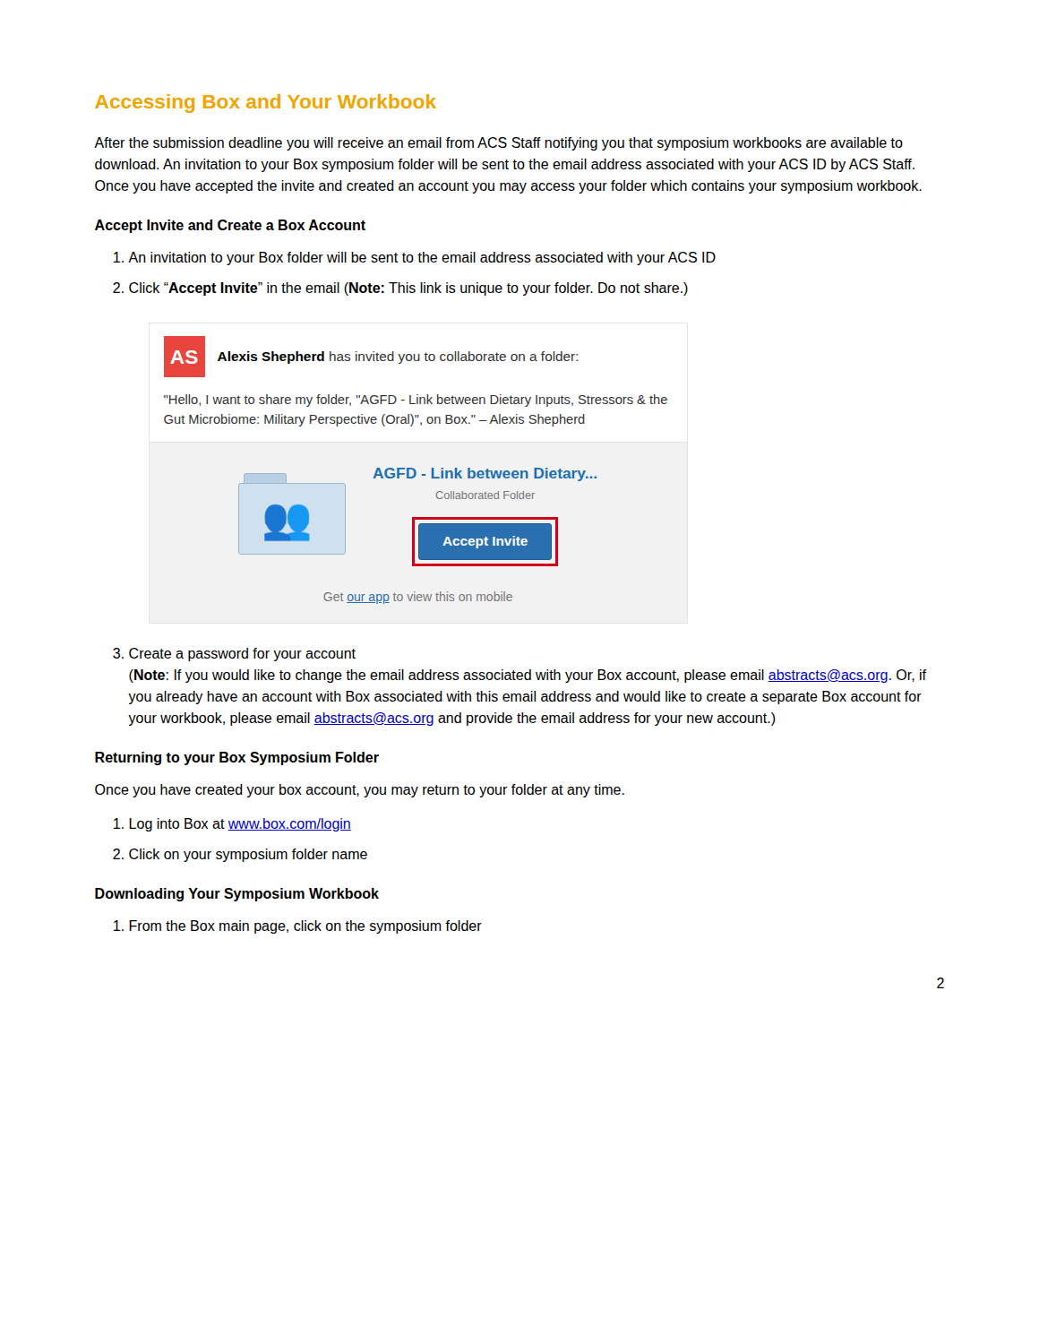Accessing Box and Your Workbook
After the submission deadline you will receive an email from ACS Staff notifying you that symposium workbooks are available to download. An invitation to your Box symposium folder will be sent to the email address associated with your ACS ID by ACS Staff. Once you have accepted the invite and created an account you may access your folder which contains your symposium workbook.
Accept Invite and Create a Box Account
An invitation to your Box folder will be sent to the email address associated with your ACS ID
Click “Accept Invite” in the email (Note: This link is unique to your folder. Do not share.)
AS
Alexis Shepherd has invited you to collaborate on a folder:
"Hello, I want to share my folder, "AGFD - Link between Dietary Inputs, Stressors & the Gut Microbiome: Military Perspective (Oral)", on Box." – Alexis Shepherd
👥
AGFD - Link between Dietary...
Collaborated Folder
Accept Invite
Get our app to view this on mobile
Create a password for your account
(Note: If you would like to change the email address associated with your Box account, please email abstracts@acs.org. Or, if you already have an account with Box associated with this email address and would like to create a separate Box account for your workbook, please email abstracts@acs.org and provide the email address for your new account.)
Returning to your Box Symposium Folder
Once you have created your box account, you may return to your folder at any time.
Log into Box at www.box.com/login
Click on your symposium folder name
Downloading Your Symposium Workbook
From the Box main page, click on the symposium folder
2